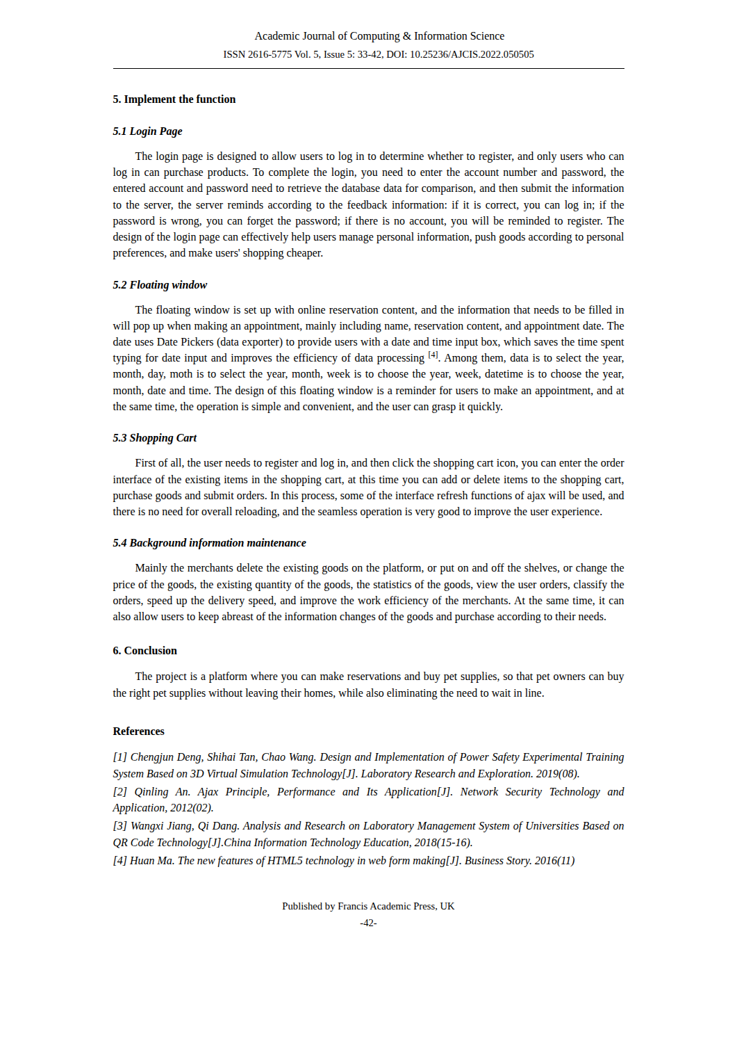Academic Journal of Computing & Information Science
ISSN 2616-5775 Vol. 5, Issue 5: 33-42, DOI: 10.25236/AJCIS.2022.050505
5. Implement the function
5.1 Login Page
The login page is designed to allow users to log in to determine whether to register, and only users who can log in can purchase products. To complete the login, you need to enter the account number and password, the entered account and password need to retrieve the database data for comparison, and then submit the information to the server, the server reminds according to the feedback information: if it is correct, you can log in; if the password is wrong, you can forget the password; if there is no account, you will be reminded to register. The design of the login page can effectively help users manage personal information, push goods according to personal preferences, and make users' shopping cheaper.
5.2 Floating window
The floating window is set up with online reservation content, and the information that needs to be filled in will pop up when making an appointment, mainly including name, reservation content, and appointment date. The date uses Date Pickers (data exporter) to provide users with a date and time input box, which saves the time spent typing for date input and improves the efficiency of data processing [4]. Among them, data is to select the year, month, day, moth is to select the year, month, week is to choose the year, week, datetime is to choose the year, month, date and time. The design of this floating window is a reminder for users to make an appointment, and at the same time, the operation is simple and convenient, and the user can grasp it quickly.
5.3 Shopping Cart
First of all, the user needs to register and log in, and then click the shopping cart icon, you can enter the order interface of the existing items in the shopping cart, at this time you can add or delete items to the shopping cart, purchase goods and submit orders. In this process, some of the interface refresh functions of ajax will be used, and there is no need for overall reloading, and the seamless operation is very good to improve the user experience.
5.4 Background information maintenance
Mainly the merchants delete the existing goods on the platform, or put on and off the shelves, or change the price of the goods, the existing quantity of the goods, the statistics of the goods, view the user orders, classify the orders, speed up the delivery speed, and improve the work efficiency of the merchants. At the same time, it can also allow users to keep abreast of the information changes of the goods and purchase according to their needs.
6. Conclusion
The project is a platform where you can make reservations and buy pet supplies, so that pet owners can buy the right pet supplies without leaving their homes, while also eliminating the need to wait in line.
References
[1] Chengjun Deng, Shihai Tan, Chao Wang. Design and Implementation of Power Safety Experimental Training System Based on 3D Virtual Simulation Technology[J]. Laboratory Research and Exploration. 2019(08).
[2] Qinling An. Ajax Principle, Performance and Its Application[J]. Network Security Technology and Application, 2012(02).
[3] Wangxi Jiang, Qi Dang. Analysis and Research on Laboratory Management System of Universities Based on QR Code Technology[J].China Information Technology Education, 2018(15-16).
[4] Huan Ma. The new features of HTML5 technology in web form making[J]. Business Story. 2016(11)
Published by Francis Academic Press, UK
-42-